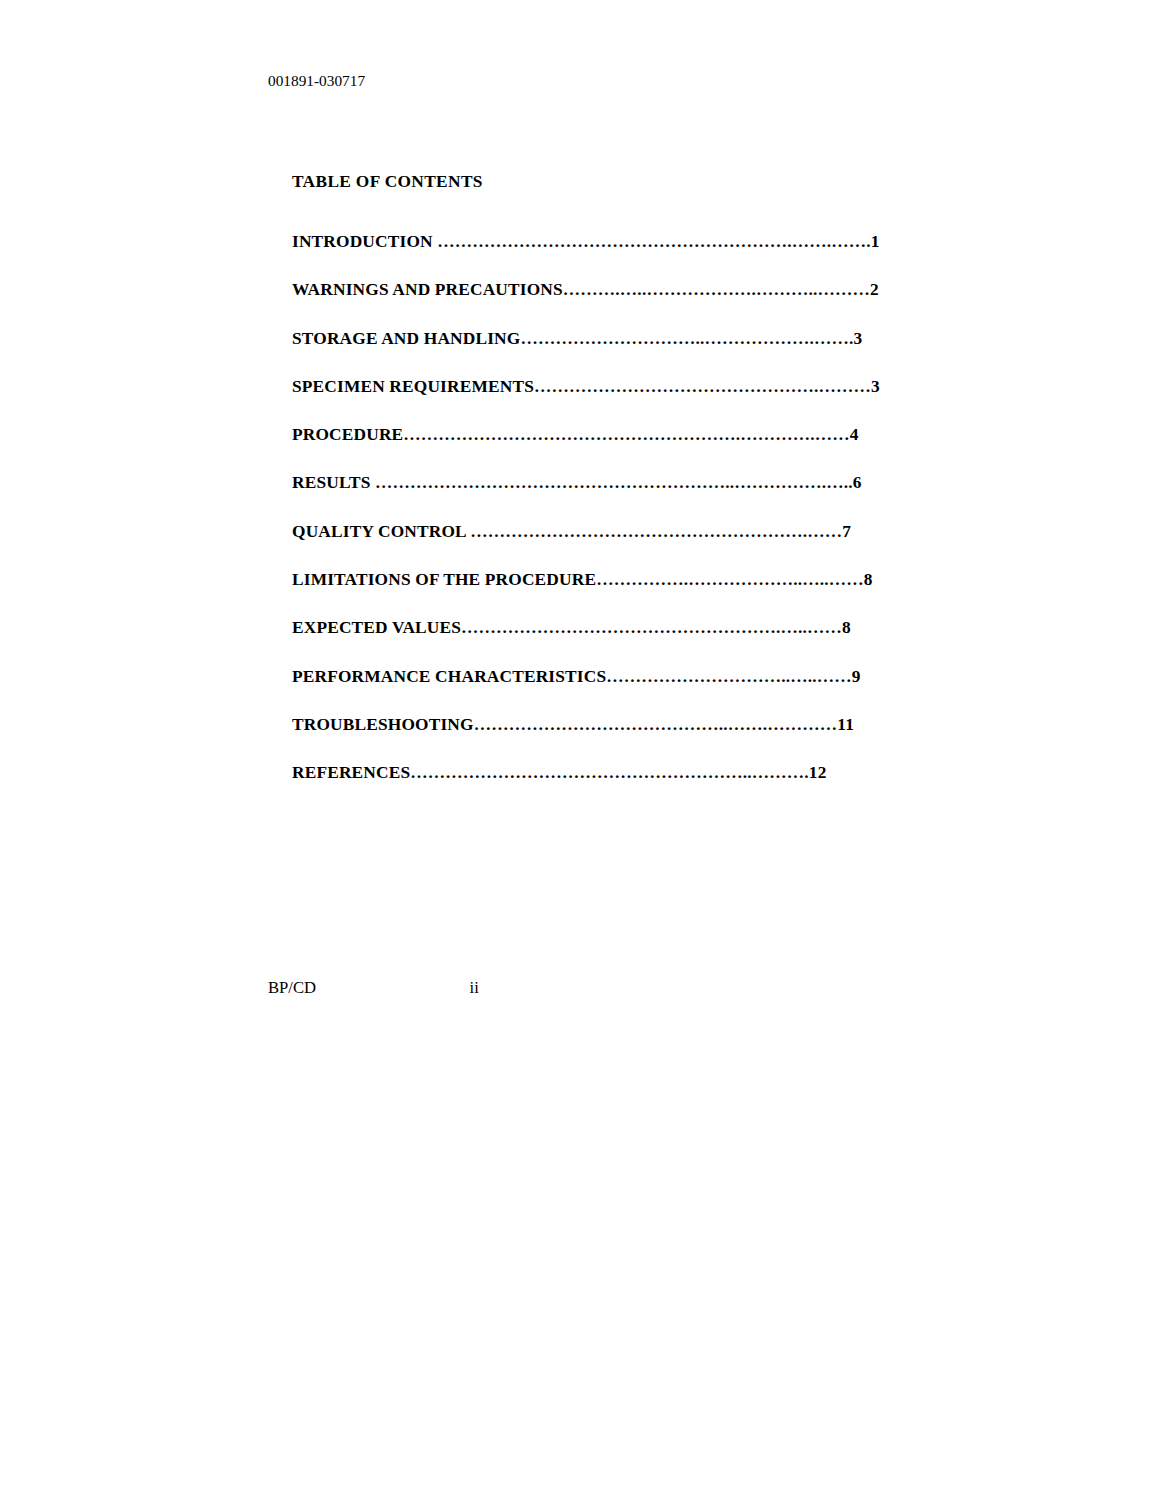001891-030717
TABLE OF CONTENTS
INTRODUCTION …………………………………………………….…….…….1
WARNINGS AND PRECAUTIONS……….…..……………….………..………2
STORAGE AND HANDLING…………………………..……………….…….3
SPECIMEN REQUIREMENTS………………………………………….………3
PROCEDURE………………………………………………….………….……4
RESULTS ……………………………………………………..…………….…..6
QUALITY CONTROL ………………………………………………….……7
LIMITATIONS OF THE PROCEDURE…………….………………..…..……8
EXPECTED VALUES……………………………………………….…..……8
PERFORMANCE CHARACTERISTICS…………………………..…..……9
TROUBLESHOOTING……………………………………..…….…………11
REFERENCES…………………………………………………..……….12
BP/CD
ii